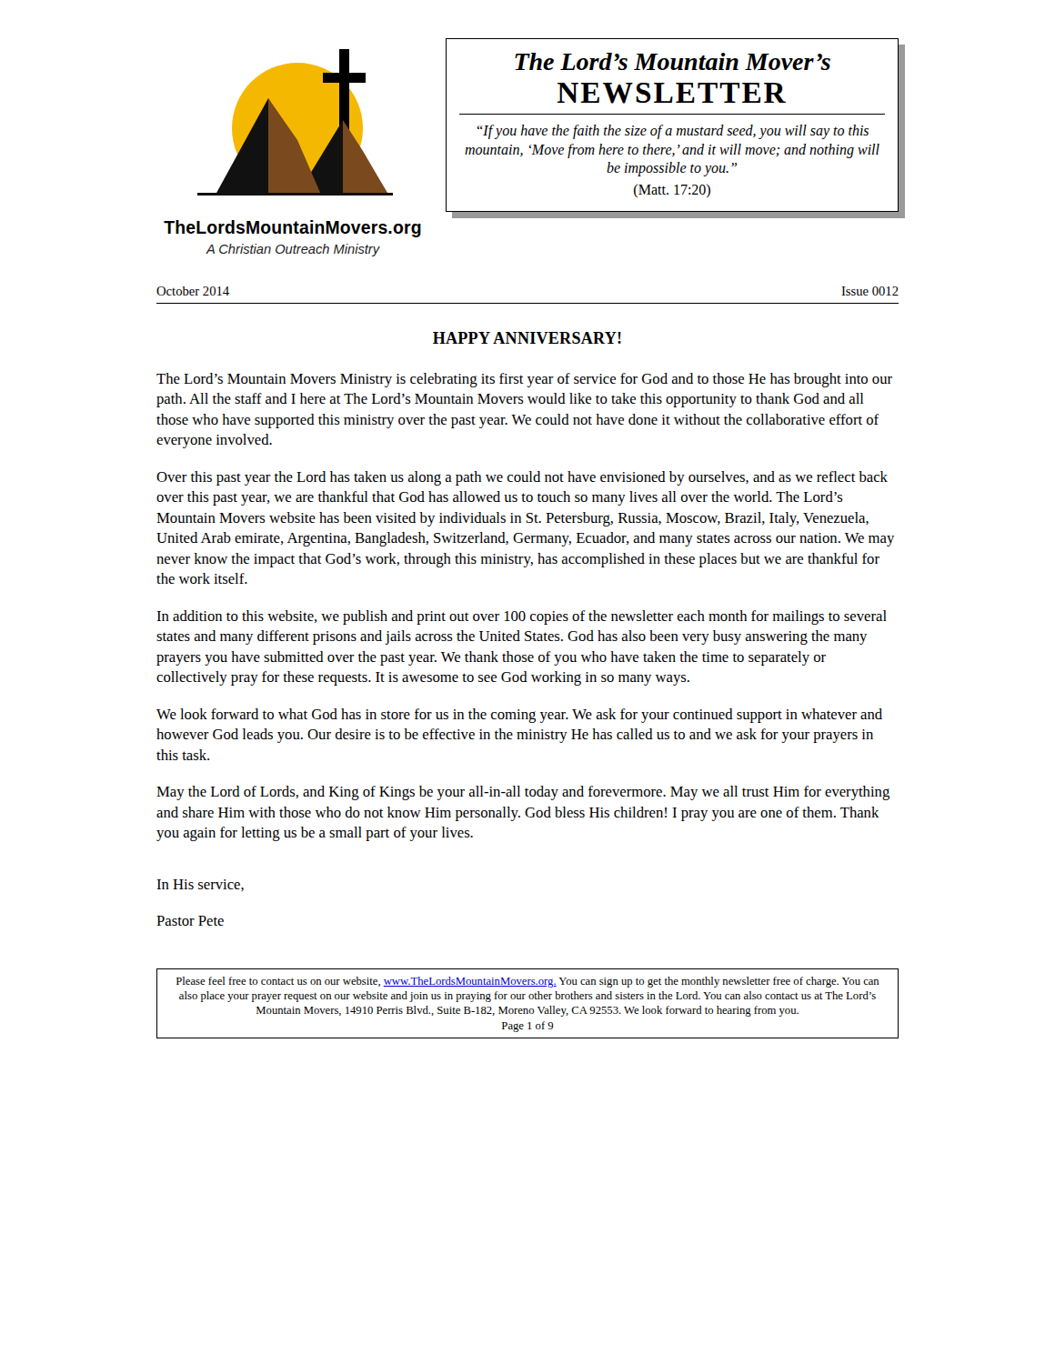TheLordsMountainMovers.org
A Christian Outreach Ministry
The Lord’s Mountain Mover’s
NEWSLETTER
“If you have the faith the size of a mustard seed, you will say to this mountain, ‘Move from here to there,’ and it will move; and nothing will be impossible to you.”
(Matt. 17:20)
October 2014 Issue 0012
HAPPY ANNIVERSARY!
The Lord’s Mountain Movers Ministry is celebrating its first year of service for God and to those He has brought into our path. All the staff and I here at The Lord’s Mountain Movers would like to take this opportunity to thank God and all those who have supported this ministry over the past year. We could not have done it without the collaborative effort of everyone involved.
Over this past year the Lord has taken us along a path we could not have envisioned by ourselves, and as we reflect back over this past year, we are thankful that God has allowed us to touch so many lives all over the world. The Lord’s Mountain Movers website has been visited by individuals in St. Petersburg, Russia, Moscow, Brazil, Italy, Venezuela, United Arab emirate, Argentina, Bangladesh, Switzerland, Germany, Ecuador, and many states across our nation. We may never know the impact that God’s work, through this ministry, has accomplished in these places but we are thankful for the work itself.
In addition to this website, we publish and print out over 100 copies of the newsletter each month for mailings to several states and many different prisons and jails across the United States. God has also been very busy answering the many prayers you have submitted over the past year. We thank those of you who have taken the time to separately or collectively pray for these requests. It is awesome to see God working in so many ways.
We look forward to what God has in store for us in the coming year. We ask for your continued support in whatever and however God leads you. Our desire is to be effective in the ministry He has called us to and we ask for your prayers in this task.
May the Lord of Lords, and King of Kings be your all-in-all today and forevermore. May we all trust Him for everything and share Him with those who do not know Him personally. God bless His children! I pray you are one of them. Thank you again for letting us be a small part of your lives.
In His service,
Pastor Pete
Please feel free to contact us on our website, www.TheLordsMountainMovers.org. You can sign up to get the monthly newsletter free of charge. You can also place your prayer request on our website and join us in praying for our other brothers and sisters in the Lord. You can also contact us at The Lord’s Mountain Movers, 14910 Perris Blvd., Suite B-182, Moreno Valley, CA 92553. We look forward to hearing from you.
Page 1 of 9